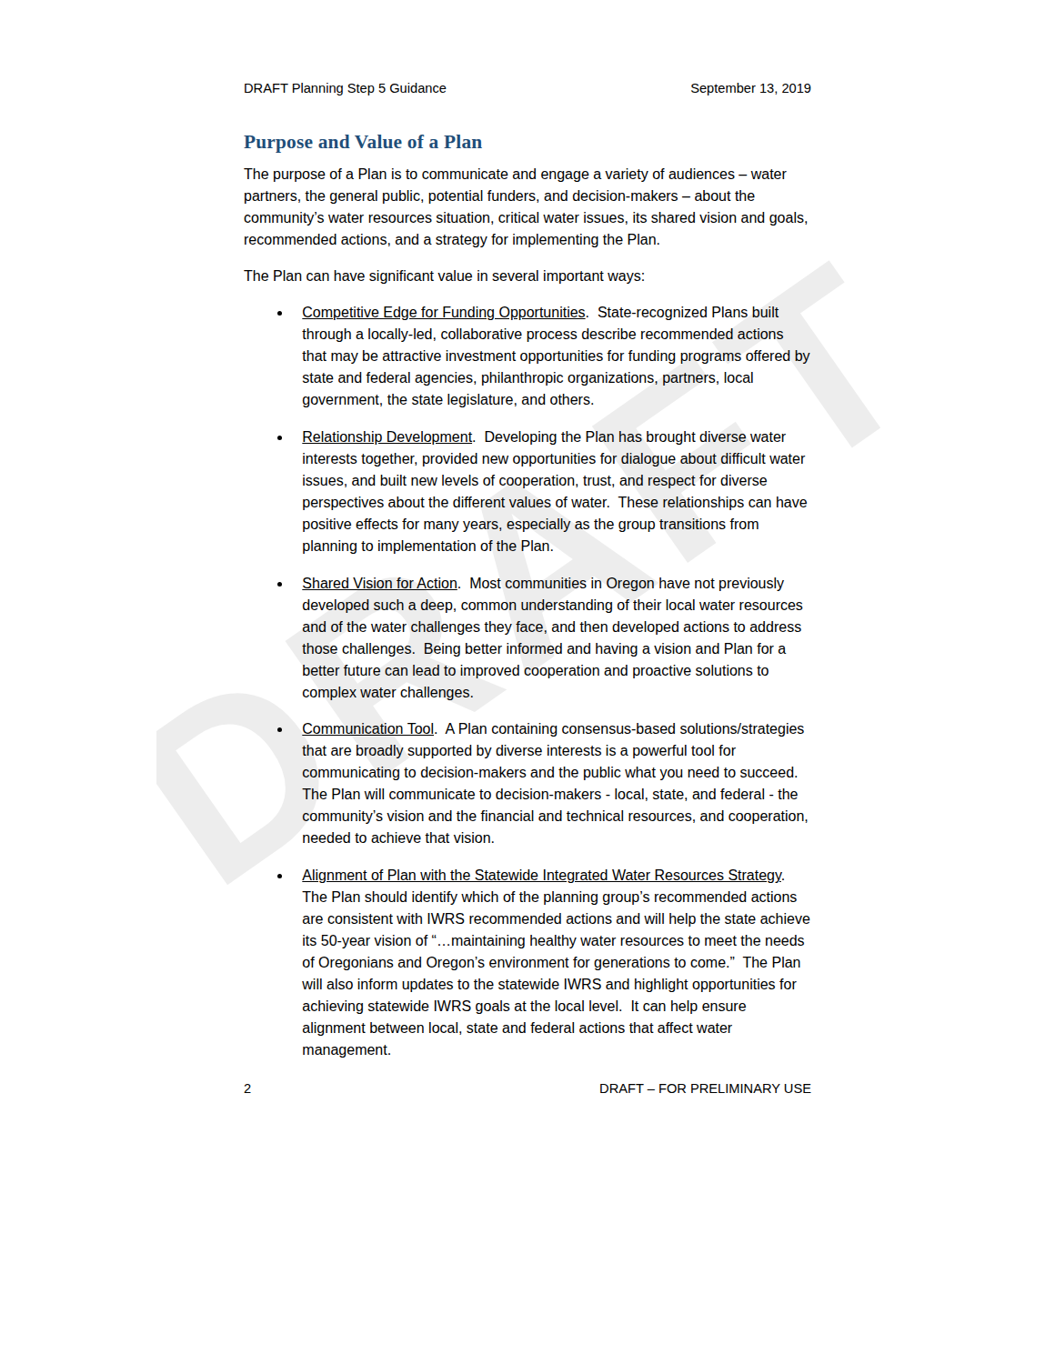DRAFT
DRAFT Planning Step 5 Guidance September 13, 2019
Purpose and Value of a Plan
The purpose of a Plan is to communicate and engage a variety of audiences – water partners, the general public, potential funders, and decision-makers – about the community’s water resources situation, critical water issues, its shared vision and goals, recommended actions, and a strategy for implementing the Plan.
The Plan can have significant value in several important ways:
Competitive Edge for Funding Opportunities. State-recognized Plans built through a locally-led, collaborative process describe recommended actions that may be attractive investment opportunities for funding programs offered by state and federal agencies, philanthropic organizations, partners, local government, the state legislature, and others.
Relationship Development. Developing the Plan has brought diverse water interests together, provided new opportunities for dialogue about difficult water issues, and built new levels of cooperation, trust, and respect for diverse perspectives about the different values of water. These relationships can have positive effects for many years, especially as the group transitions from planning to implementation of the Plan.
Shared Vision for Action. Most communities in Oregon have not previously developed such a deep, common understanding of their local water resources and of the water challenges they face, and then developed actions to address those challenges. Being better informed and having a vision and Plan for a better future can lead to improved cooperation and proactive solutions to complex water challenges.
Communication Tool. A Plan containing consensus-based solutions/strategies that are broadly supported by diverse interests is a powerful tool for communicating to decision-makers and the public what you need to succeed. The Plan will communicate to decision-makers - local, state, and federal - the community’s vision and the financial and technical resources, and cooperation, needed to achieve that vision.
Alignment of Plan with the Statewide Integrated Water Resources Strategy. The Plan should identify which of the planning group’s recommended actions are consistent with IWRS recommended actions and will help the state achieve its 50-year vision of “…maintaining healthy water resources to meet the needs of Oregonians and Oregon’s environment for generations to come.” The Plan will also inform updates to the statewide IWRS and highlight opportunities for achieving statewide IWRS goals at the local level. It can help ensure alignment between local, state and federal actions that affect water management.
2 DRAFT – FOR PRELIMINARY USE